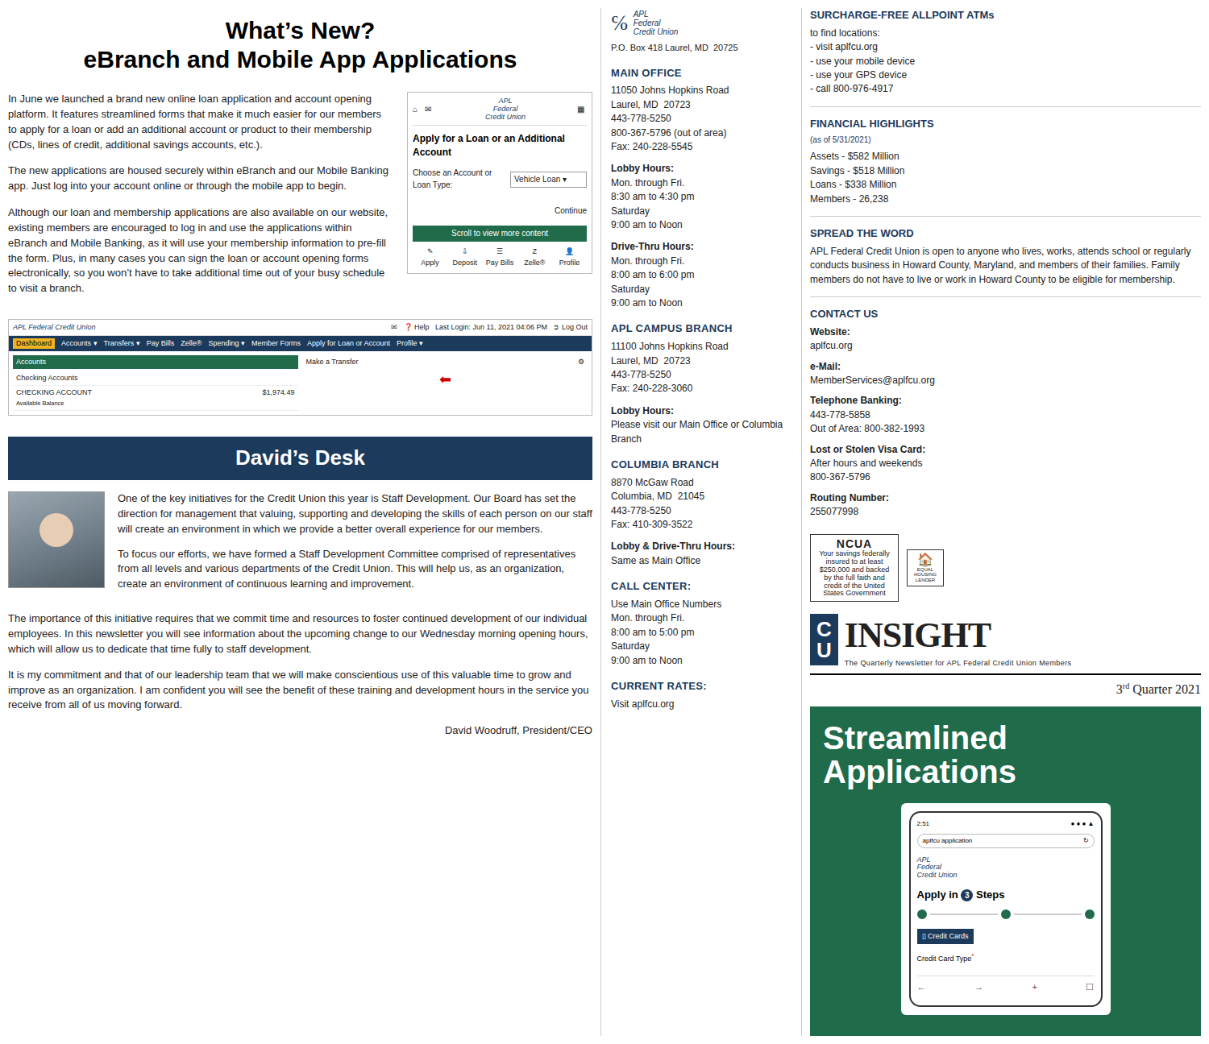What’s New?
eBranch and Mobile App Applications
In June we launched a brand new online loan application and account opening platform. It features streamlined forms that make it much easier for our members to apply for a loan or add an additional account or product to their membership (CDs, lines of credit, additional savings accounts, etc.).
The new applications are housed securely within eBranch and our Mobile Banking app. Just log into your account online or through the mobile app to begin.
Although our loan and membership applications are also available on our website, existing members are encouraged to log in and use the applications within eBranch and Mobile Banking, as it will use your membership information to pre-fill the form. Plus, in many cases you can sign the loan or account opening forms electronically, so you won’t have to take additional time out of your busy schedule to visit a branch.
⌂ ✉ APL
Federal
Credit Union ▦
Apply for a Loan or an Additional Account
Choose an Account or Loan Type: Vehicle Loan ▾
Continue
Scroll to view more content
✎
Apply ⇩
Deposit ☰
Pay Bills Z
Zelle® 👤
Profile
APL Federal Credit Union ✉ ❓ Help Last Login: Jun 11, 2021 04:06 PM ➲ Log Out
Dashboard Accounts ▾ Transfers ▾ Pay Bills Zelle® Spending ▾ Member Forms Apply for Loan or Account Profile ▾
Accounts
Checking Accounts
CHECKING ACCOUNT
Available Balance$1,974.49
Make a Transfer⚙
⬅
David’s Desk
One of the key initiatives for the Credit Union this year is Staff Development. Our Board has set the direction for management that valuing, supporting and developing the skills of each person on our staff will create an environment in which we provide a better overall experience for our members.
To focus our efforts, we have formed a Staff Development Committee comprised of representatives from all levels and various departments of the Credit Union. This will help us, as an organization, create an environment of continuous learning and improvement.
The importance of this initiative requires that we commit time and resources to foster continued development of our individual employees. In this newsletter you will see information about the upcoming change to our Wednesday morning opening hours, which will allow us to dedicate that time fully to staff development.
It is my commitment and that of our leadership team that we will make conscientious use of this valuable time to grow and improve as an organization. I am confident you will see the benefit of these training and development hours in the service you receive from all of us moving forward.
David Woodruff, President/CEO
℅ APL
Federal
Credit Union
P.O. Box 418 Laurel, MD 20725
MAIN OFFICE
11050 Johns Hopkins Road
Laurel, MD 20723
443-778-5250
800-367-5796 (out of area)
Fax: 240-228-5545
Lobby Hours:
Mon. through Fri.
8:30 am to 4:30 pm
Saturday
9:00 am to Noon
Drive-Thru Hours:
Mon. through Fri.
8:00 am to 6:00 pm
Saturday
9:00 am to Noon
APL CAMPUS BRANCH
11100 Johns Hopkins Road
Laurel, MD 20723
443-778-5250
Fax: 240-228-3060
Lobby Hours:
Please visit our Main Office or Columbia Branch
COLUMBIA BRANCH
8870 McGaw Road
Columbia, MD 21045
443-778-5250
Fax: 410-309-3522
Lobby & Drive-Thru Hours:
Same as Main Office
CALL CENTER:
Use Main Office Numbers
Mon. through Fri.
8:00 am to 5:00 pm
Saturday
9:00 am to Noon
CURRENT RATES:
Visit aplfcu.org
SURCHARGE-FREE ALLPOINT ATMs
to find locations:
- visit aplfcu.org
- use your mobile device
- use your GPS device
- call 800-976-4917
FINANCIAL HIGHLIGHTS
(as of 5/31/2021)
Assets - $582 Million
Savings - $518 Million
Loans - $338 Million
Members - 26,238
SPREAD THE WORD
APL Federal Credit Union is open to anyone who lives, works, attends school or regularly conducts business in Howard County, Maryland, and members of their families. Family members do not have to live or work in Howard County to be eligible for membership.
CONTACT US
Website:
aplfcu.org
e-Mail:
MemberServices@aplfcu.org
Telephone Banking:
443-778-5858
Out of Area: 800-382-1993
Lost or Stolen Visa Card:
After hours and weekends
800-367-5796
Routing Number:
255077998
NCUA Your savings federally insured to at least $250,000 and backed by the full faith and credit of the United States Government
🏠 EQUAL HOUSING LENDER
CU
INSIGHT
The Quarterly Newsletter for APL Federal Credit Union Members
3rd Quarter 2021
Streamlined
Applications
2:51● ● ● ▲
aplfcu application↻
APL
Federal
Credit Union
Apply in 3 Steps
▯ Credit Cards
Credit Card Type*
←→+☐